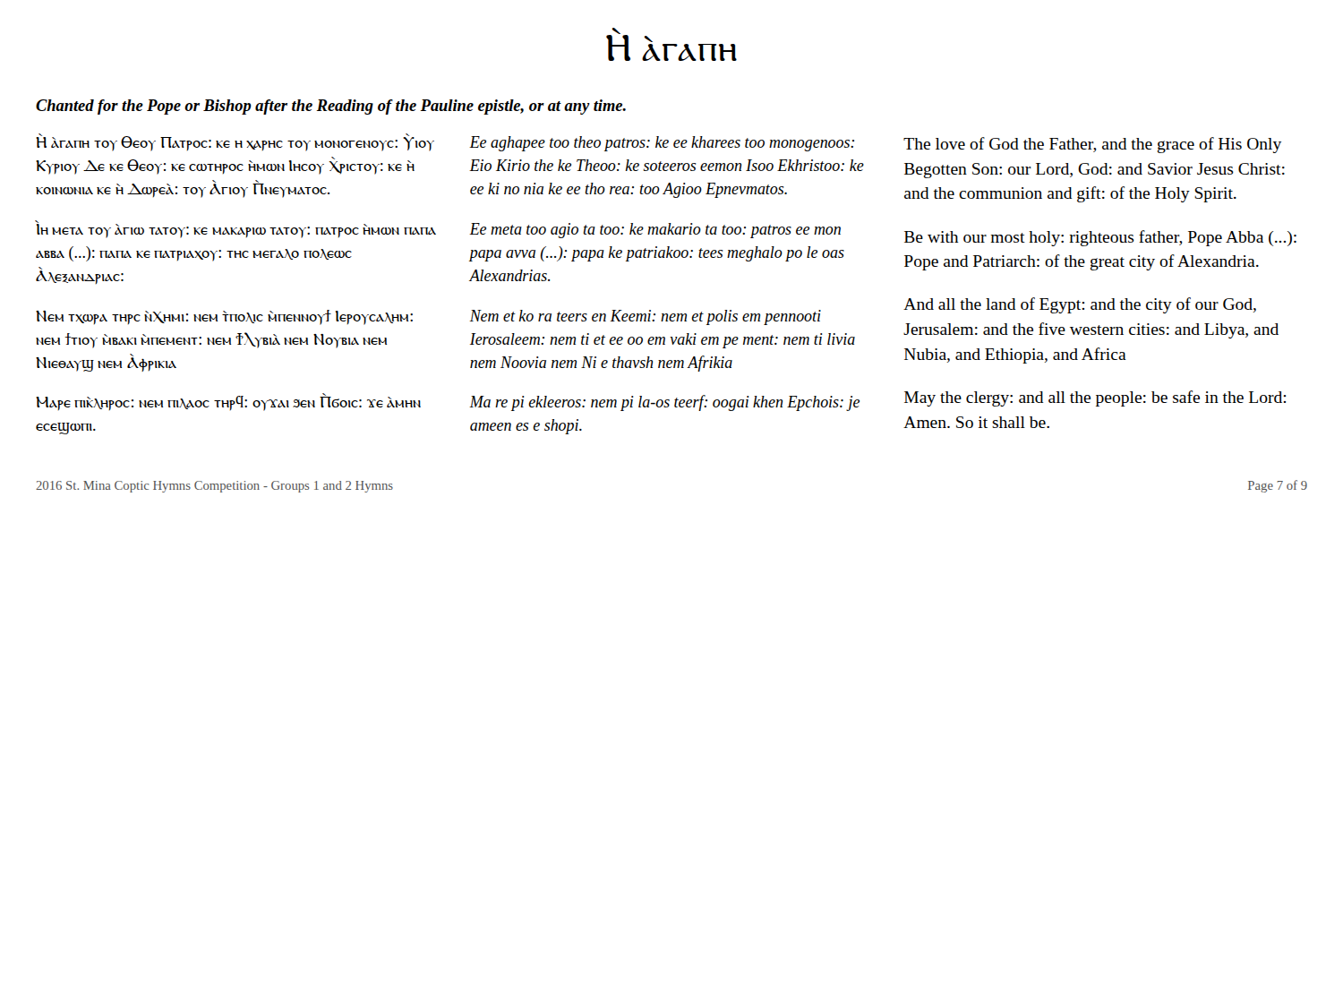Ⲏ̀ ⲁ̀ⲅⲁⲡⲏ
Chanted for the Pope or Bishop after the Reading of the Pauline epistle, or at any time.
Ⲏ̀ ⲁ̀ⲅⲁⲡⲏ ⲧⲟⲩ Ⲑⲉⲟⲩ Ⲡⲁⲧⲣⲟⲥ: ⲕⲉ ⲏ ⲭⲁⲣⲏⲥ ⲧⲟⲩ ⲙⲟⲛⲟⲅⲉⲛⲟⲩⲥ: Ⲩ̀ⲓⲟⲩ Ⲕⲩⲣⲓⲟⲩ Ⲇⲉ ⲕⲉ Ⲑⲉⲟⲩ: ⲕⲉ ⲥⲱⲧⲏⲣⲟⲥ ⲏ̀ⲙⲱⲛ Ⲓⲏⲥⲟⲩ Ⲭ̀ⲣⲓⲥⲧⲟⲩ: ⲕⲉ ⲏ̀ ⲕⲟⲓⲛⲱⲛⲓⲁ ⲕⲉ ⲏ̀ Ⲇⲱⲣⲉⲁ̀: ⲧⲟⲩ Ⲁ̀ⲅⲓⲟⲩ Ⲡ̀ⲛⲉⲩⲙⲁⲧⲟⲥ.
Ⲓ̀ⲏ ⲙⲉⲧⲁ ⲧⲟⲩ ⲁ̀ⲅⲓⲱ ⲧⲁⲧⲟⲩ: ⲕⲉ ⲙⲁⲕⲁⲣⲓⲱ ⲧⲁⲧⲟⲩ: ⲡⲁⲧⲣⲟⲥ ⲏ̀ⲙⲱⲛ ⲡⲁⲡⲁ ⲁⲃⲃⲁ (...): ⲡⲁⲡⲁ ⲕⲉ ⲡⲁⲧⲣⲓⲁⲭⲟⲩ: ⲧⲏⲥ ⲙⲉⲅⲁⲗⲟ ⲡⲟⲗⲉⲱⲥ Ⲁ̀ⲗⲉⲝⲁⲛⲇⲣⲓⲁⲥ:
Ⲛⲉⲙ ⲧⲭⲱⲣⲁ ⲧⲏⲣⲥ ⲛ̀Ⲭⲏⲙⲓ: ⲛⲉⲙ ⲧ̀ⲡⲟⲗⲓⲥ ⲙ̀ⲡⲉⲛⲛⲟⲩϯ Ⲓⲉⲣⲟⲩⲥⲁⲗⲏⲙ: ⲛⲉⲙ ϯⲧⲓⲟⲩ ⲙ̀ⲃⲁⲕⲓ ⲙ̀ⲡⲉⲙⲉⲛⲧ: ⲛⲉⲙ ϮⲖⲩⲃⲓⲁ̀ ⲛⲉⲙ Ⲛⲟⲩⲃⲓⲁ ⲛⲉⲙ Ⲛⲓⲉⲑⲁⲩϣ ⲛⲉⲙ Ⲁ̀ⲫⲣⲓⲕⲓⲁ
Ⲙⲁⲣⲉ ⲡⲓⲕ̀ⲗⲏⲣⲟⲥ: ⲛⲉⲙ ⲡⲓⲗⲁⲟⲥ ⲧⲏⲣϥ: ⲟⲩϫⲁⲓ ϧⲉⲛ Ⲡ̀ϭⲟⲓⲥ: ϫⲉ ⲁ̀ⲙⲏⲛ ⲉⲥⲉϣⲱⲡⲓ.
Ee aghapee too theo patros: ke ee kharees too monogenoos: Eio Kirio the ke Theoo: ke soteeros eemon Isoo Ekhristoo: ke ee ki no nia ke ee tho rea: too Agioo Epnevmatos.
Ee meta too agio ta too: ke makario ta too: patros ee mon papa avva (...): papa ke patriakoo: tees meghalo po le oas Alexandrias.
Nem et ko ra teers en Keemi: nem et polis em pennooti Ierosaleem: nem ti et ee oo em vaki em pe ment: nem ti livia nem Noovia nem Ni e thavsh nem Afrikia
Ma re pi ekleeros: nem pi la-os teerf: oogai khen Epchois: je ameen es e shopi.
The love of God the Father, and the grace of His Only Begotten Son: our Lord, God: and Savior Jesus Christ: and the communion and gift: of the Holy Spirit.
Be with our most holy: righteous father, Pope Abba (...): Pope and Patriarch: of the great city of Alexandria.
And all the land of Egypt: and the city of our God, Jerusalem: and the five western cities: and Libya, and Nubia, and Ethiopia, and Africa
May the clergy: and all the people: be safe in the Lord: Amen. So it shall be.
2016 St. Mina Coptic Hymns Competition - Groups 1 and 2 Hymns Page 7 of 9